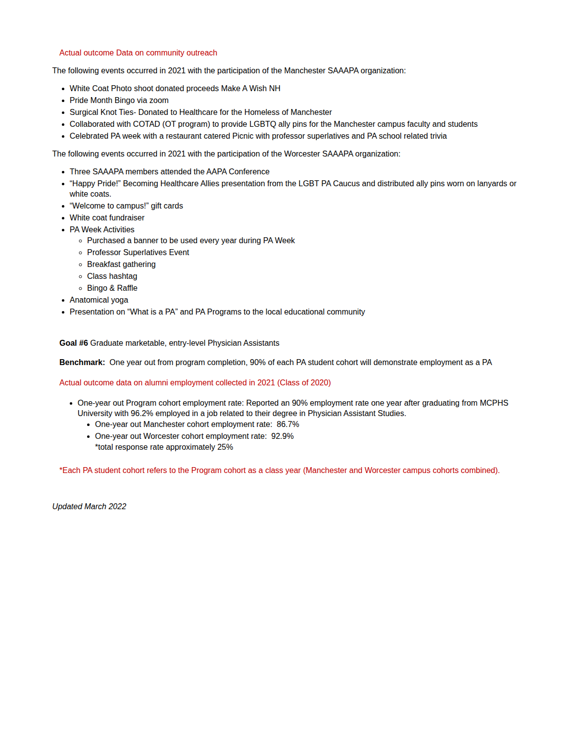Actual outcome Data on community outreach
The following events occurred in 2021 with the participation of the Manchester SAAAPA organization:
White Coat Photo shoot donated proceeds Make A Wish NH
Pride Month Bingo via zoom
Surgical Knot Ties- Donated to Healthcare for the Homeless of Manchester
Collaborated with COTAD (OT program) to provide LGBTQ ally pins for the Manchester campus faculty and students
Celebrated PA week with a restaurant catered Picnic with professor superlatives and PA school related trivia
The following events occurred in 2021 with the participation of the Worcester SAAAPA organization:
Three SAAAPA members attended the AAPA Conference
“Happy Pride!” Becoming Healthcare Allies presentation from the LGBT PA Caucus and distributed ally pins worn on lanyards or white coats.
“Welcome to campus!” gift cards
White coat fundraiser
PA Week Activities
Purchased a banner to be used every year during PA Week
Professor Superlatives Event
Breakfast gathering
Class hashtag
Bingo & Raffle
Anatomical yoga
Presentation on “What is a PA” and PA Programs to the local educational community
Goal #6 Graduate marketable, entry-level Physician Assistants
Benchmark: One year out from program completion, 90% of each PA student cohort will demonstrate employment as a PA
Actual outcome data on alumni employment collected in 2021 (Class of 2020)
One-year out Program cohort employment rate: Reported an 90% employment rate one year after graduating from MCPHS University with 96.2% employed in a job related to their degree in Physician Assistant Studies.
One-year out Manchester cohort employment rate: 86.7%
One-year out Worcester cohort employment rate: 92.9%
*total response rate approximately 25%
*Each PA student cohort refers to the Program cohort as a class year (Manchester and Worcester campus cohorts combined).
Updated March 2022